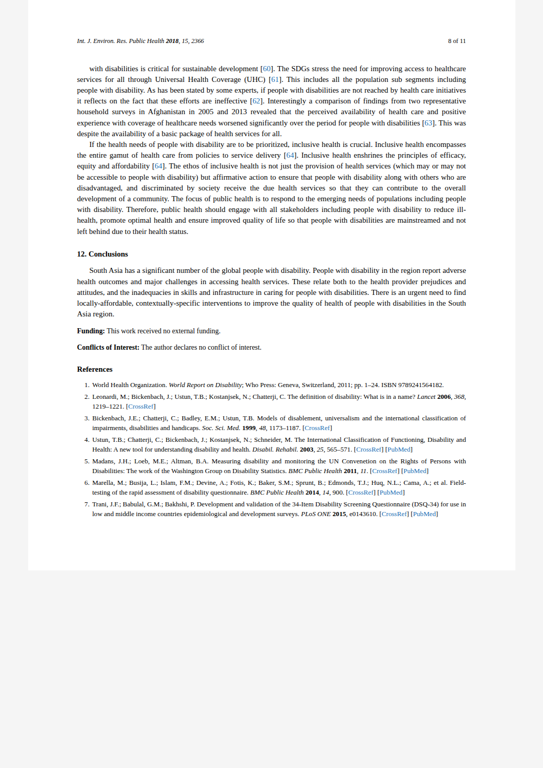Int. J. Environ. Res. Public Health 2018, 15, 2366 8 of 11
with disabilities is critical for sustainable development [60]. The SDGs stress the need for improving access to healthcare services for all through Universal Health Coverage (UHC) [61]. This includes all the population sub segments including people with disability. As has been stated by some experts, if people with disabilities are not reached by health care initiatives it reflects on the fact that these efforts are ineffective [62]. Interestingly a comparison of findings from two representative household surveys in Afghanistan in 2005 and 2013 revealed that the perceived availability of health care and positive experience with coverage of healthcare needs worsened significantly over the period for people with disabilities [63]. This was despite the availability of a basic package of health services for all.
If the health needs of people with disability are to be prioritized, inclusive health is crucial. Inclusive health encompasses the entire gamut of health care from policies to service delivery [64]. Inclusive health enshrines the principles of efficacy, equity and affordability [64]. The ethos of inclusive health is not just the provision of health services (which may or may not be accessible to people with disability) but affirmative action to ensure that people with disability along with others who are disadvantaged, and discriminated by society receive the due health services so that they can contribute to the overall development of a community. The focus of public health is to respond to the emerging needs of populations including people with disability. Therefore, public health should engage with all stakeholders including people with disability to reduce ill-health, promote optimal health and ensure improved quality of life so that people with disabilities are mainstreamed and not left behind due to their health status.
12. Conclusions
South Asia has a significant number of the global people with disability. People with disability in the region report adverse health outcomes and major challenges in accessing health services. These relate both to the health provider prejudices and attitudes, and the inadequacies in skills and infrastructure in caring for people with disabilities. There is an urgent need to find locally-affordable, contextually-specific interventions to improve the quality of health of people with disabilities in the South Asia region.
Funding: This work received no external funding.
Conflicts of Interest: The author declares no conflict of interest.
References
World Health Organization. World Report on Disability; Who Press: Geneva, Switzerland, 2011; pp. 1–24. ISBN 9789241564182.
Leonardi, M.; Bickenbach, J.; Ustun, T.B.; Kostanjsek, N.; Chatterji, C. The definition of disability: What is in a name? Lancet 2006, 368, 1219–1221. [CrossRef]
Bickenbach, J.E.; Chatterji, C.; Badley, E.M.; Ustun, T.B. Models of disablement, universalism and the international classification of impairments, disabilities and handicaps. Soc. Sci. Med. 1999, 48, 1173–1187. [CrossRef]
Ustun, T.B.; Chatterji, C.; Bickenbach, J.; Kostanjsek, N.; Schneider, M. The International Classification of Functioning, Disability and Health: A new tool for understanding disability and health. Disabil. Rehabil. 2003, 25, 565–571. [CrossRef] [PubMed]
Madans, J.H.; Loeb, M.E.; Altman, B.A. Measuring disability and monitoring the UN Convenetion on the Rights of Persons with Disabilities: The work of the Washington Group on Disability Statistics. BMC Public Health 2011, 11. [CrossRef] [PubMed]
Marella, M.; Busija, L.; Islam, F.M.; Devine, A.; Fotis, K.; Baker, S.M.; Sprunt, B.; Edmonds, T.J.; Huq, N.L.; Cama, A.; et al. Field-testing of the rapid assessment of disability questionnaire. BMC Public Health 2014, 14, 900. [CrossRef] [PubMed]
Trani, J.F.; Babulal, G.M.; Bakhshi, P. Development and validation of the 34-Item Disability Screening Questionnaire (DSQ-34) for use in low and middle income countries epidemiological and development surveys. PLoS ONE 2015, e0143610. [CrossRef] [PubMed]